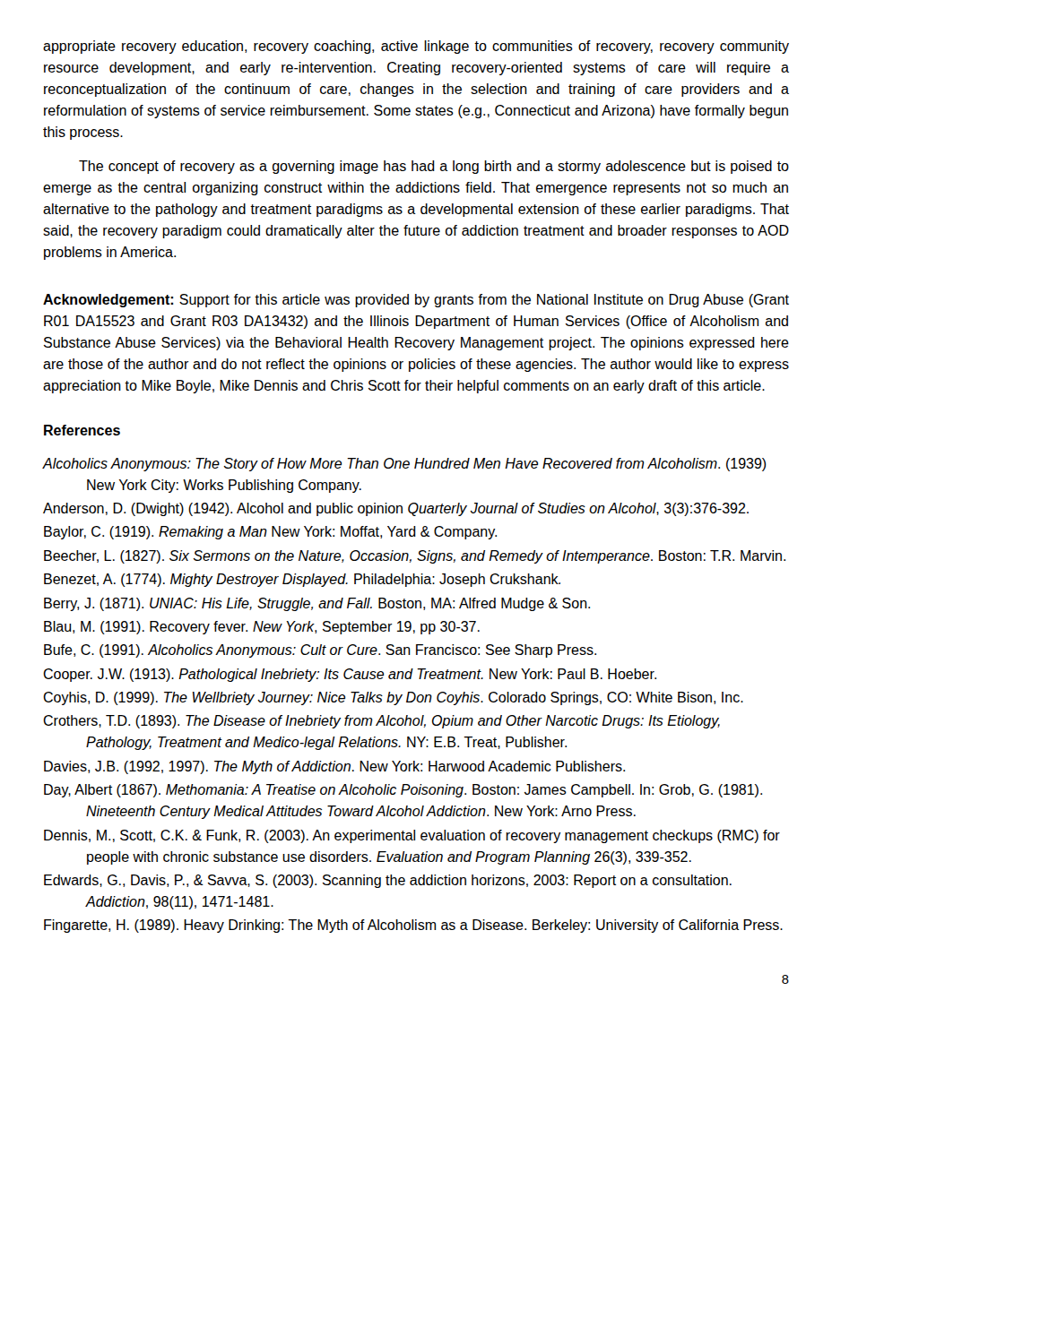appropriate recovery education, recovery coaching, active linkage to communities of recovery, recovery community resource development, and early re-intervention. Creating recovery-oriented systems of care will require a reconceptualization of the continuum of care, changes in the selection and training of care providers and a reformulation of systems of service reimbursement. Some states (e.g., Connecticut and Arizona) have formally begun this process.
The concept of recovery as a governing image has had a long birth and a stormy adolescence but is poised to emerge as the central organizing construct within the addictions field. That emergence represents not so much an alternative to the pathology and treatment paradigms as a developmental extension of these earlier paradigms. That said, the recovery paradigm could dramatically alter the future of addiction treatment and broader responses to AOD problems in America.
Acknowledgement: Support for this article was provided by grants from the National Institute on Drug Abuse (Grant R01 DA15523 and Grant R03 DA13432) and the Illinois Department of Human Services (Office of Alcoholism and Substance Abuse Services) via the Behavioral Health Recovery Management project. The opinions expressed here are those of the author and do not reflect the opinions or policies of these agencies. The author would like to express appreciation to Mike Boyle, Mike Dennis and Chris Scott for their helpful comments on an early draft of this article.
References
Alcoholics Anonymous: The Story of How More Than One Hundred Men Have Recovered from Alcoholism. (1939) New York City: Works Publishing Company.
Anderson, D. (Dwight) (1942). Alcohol and public opinion Quarterly Journal of Studies on Alcohol, 3(3):376-392.
Baylor, C. (1919). Remaking a Man New York: Moffat, Yard & Company.
Beecher, L. (1827). Six Sermons on the Nature, Occasion, Signs, and Remedy of Intemperance. Boston: T.R. Marvin.
Benezet, A. (1774). Mighty Destroyer Displayed. Philadelphia: Joseph Crukshank.
Berry, J. (1871). UNIAC: His Life, Struggle, and Fall. Boston, MA: Alfred Mudge & Son.
Blau, M. (1991). Recovery fever. New York, September 19, pp 30-37.
Bufe, C. (1991). Alcoholics Anonymous: Cult or Cure. San Francisco: See Sharp Press.
Cooper. J.W. (1913). Pathological Inebriety: Its Cause and Treatment. New York: Paul B. Hoeber.
Coyhis, D. (1999). The Wellbriety Journey: Nice Talks by Don Coyhis. Colorado Springs, CO: White Bison, Inc.
Crothers, T.D. (1893). The Disease of Inebriety from Alcohol, Opium and Other Narcotic Drugs: Its Etiology, Pathology, Treatment and Medico-legal Relations. NY: E.B. Treat, Publisher.
Davies, J.B. (1992, 1997). The Myth of Addiction. New York: Harwood Academic Publishers.
Day, Albert (1867). Methomania: A Treatise on Alcoholic Poisoning. Boston: James Campbell. In: Grob, G. (1981). Nineteenth Century Medical Attitudes Toward Alcohol Addiction. New York: Arno Press.
Dennis, M., Scott, C.K. & Funk, R. (2003). An experimental evaluation of recovery management checkups (RMC) for people with chronic substance use disorders. Evaluation and Program Planning 26(3), 339-352.
Edwards, G., Davis, P., & Savva, S. (2003). Scanning the addiction horizons, 2003: Report on a consultation. Addiction, 98(11), 1471-1481.
Fingarette, H. (1989). Heavy Drinking: The Myth of Alcoholism as a Disease. Berkeley: University of California Press.
8